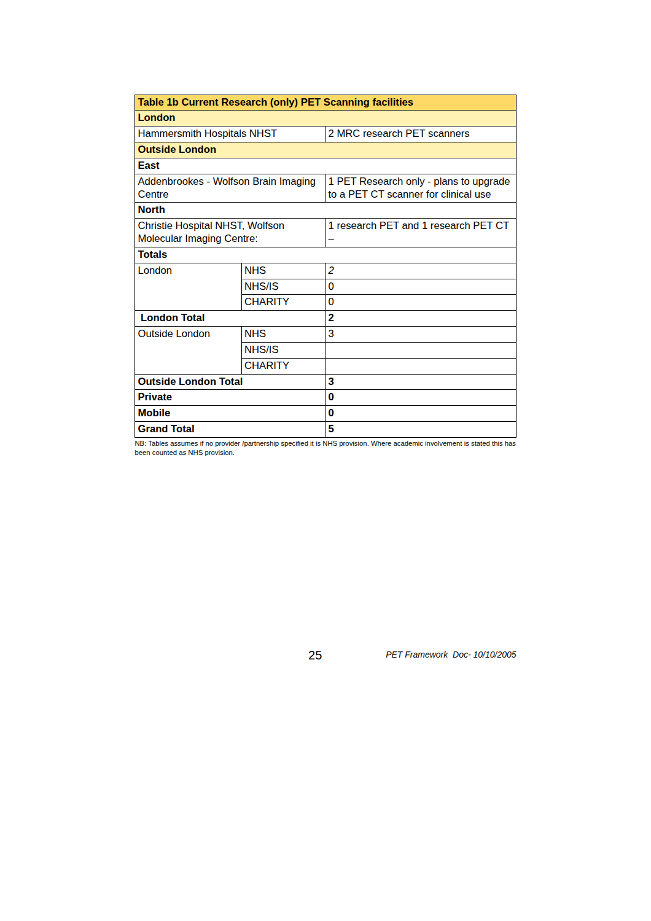| Table 1b Current Research (only) PET Scanning facilities |
| London |
| Hammersmith Hospitals NHST | 2 MRC research PET scanners |
| Outside London |
| East |
| Addenbrookes - Wolfson Brain Imaging Centre | 1 PET Research only - plans to upgrade to a PET CT scanner for clinical use |
| North |
| Christie Hospital NHST, Wolfson Molecular Imaging Centre: | 1 research PET and 1 research PET CT – |
| Totals |
| London | NHS | 2 |
| NHS/IS | 0 |
| CHARITY | 0 |
| London Total | 2 |
| Outside London | NHS | 3 |
| NHS/IS | |
| CHARITY | |
| Outside London Total | 3 |
| Private | 0 |
| Mobile | 0 |
| Grand Total | 5 |
NB: Tables assumes if no provider /partnership specified it is NHS provision. Where academic involvement is stated this has been counted as NHS provision.
25 PET Framework Doc- 10/10/2005